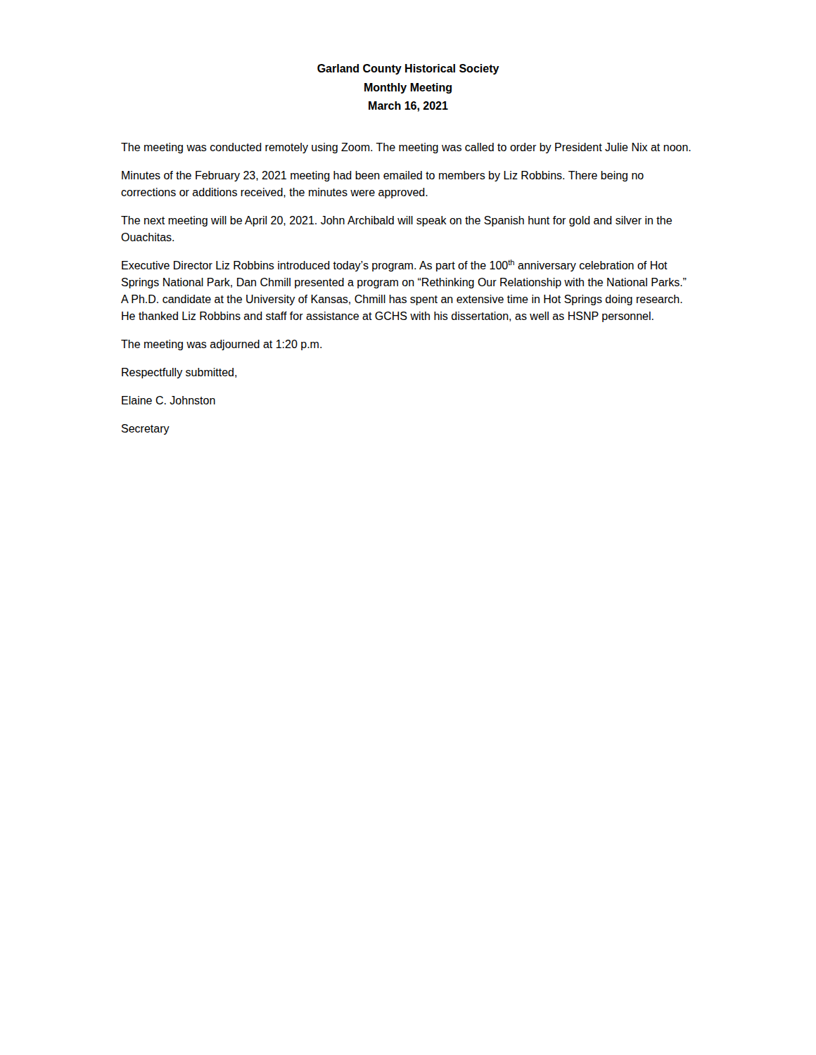Garland County Historical Society
Monthly Meeting
March 16, 2021
The meeting was conducted remotely using Zoom. The meeting was called to order by President Julie Nix at noon.
Minutes of the February 23, 2021 meeting had been emailed to members by Liz Robbins. There being no corrections or additions received, the minutes were approved.
The next meeting will be April 20, 2021. John Archibald will speak on the Spanish hunt for gold and silver in the Ouachitas.
Executive Director Liz Robbins introduced today’s program. As part of the 100th anniversary celebration of Hot Springs National Park, Dan Chmill presented a program on “Rethinking Our Relationship with the National Parks.” A Ph.D. candidate at the University of Kansas, Chmill has spent an extensive time in Hot Springs doing research. He thanked Liz Robbins and staff for assistance at GCHS with his dissertation, as well as HSNP personnel.
The meeting was adjourned at 1:20 p.m.
Respectfully submitted,
Elaine C. Johnston
Secretary